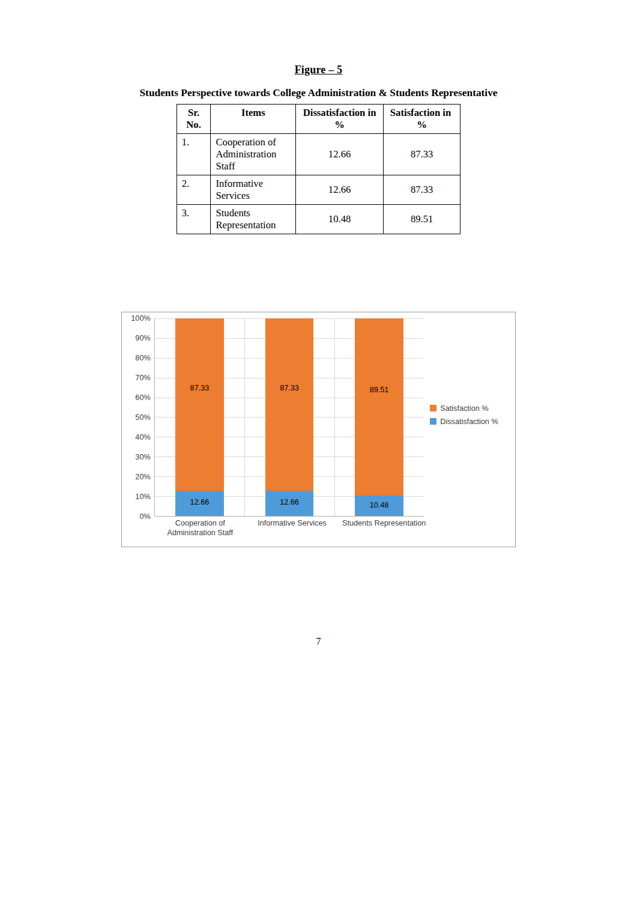Figure – 5
Students Perspective towards College Administration & Students Representative
| Sr. No. | Items | Dissatisfaction in % | Satisfaction in % |
| --- | --- | --- | --- |
| 1. | Cooperation of Administration Staff | 12.66 | 87.33 |
| 2. | Informative Services | 12.66 | 87.33 |
| 3. | Students Representation | 10.48 | 89.51 |
100%
90%
80%
70%
60%
50%
40%
30%
20%
10%
0%
87.33
12.66
87.33
12.66
89.51
10.48
Satisfaction %
Dissatisfaction %
Cooperation of
Administration Staff
Informative Services
Students Representation
7